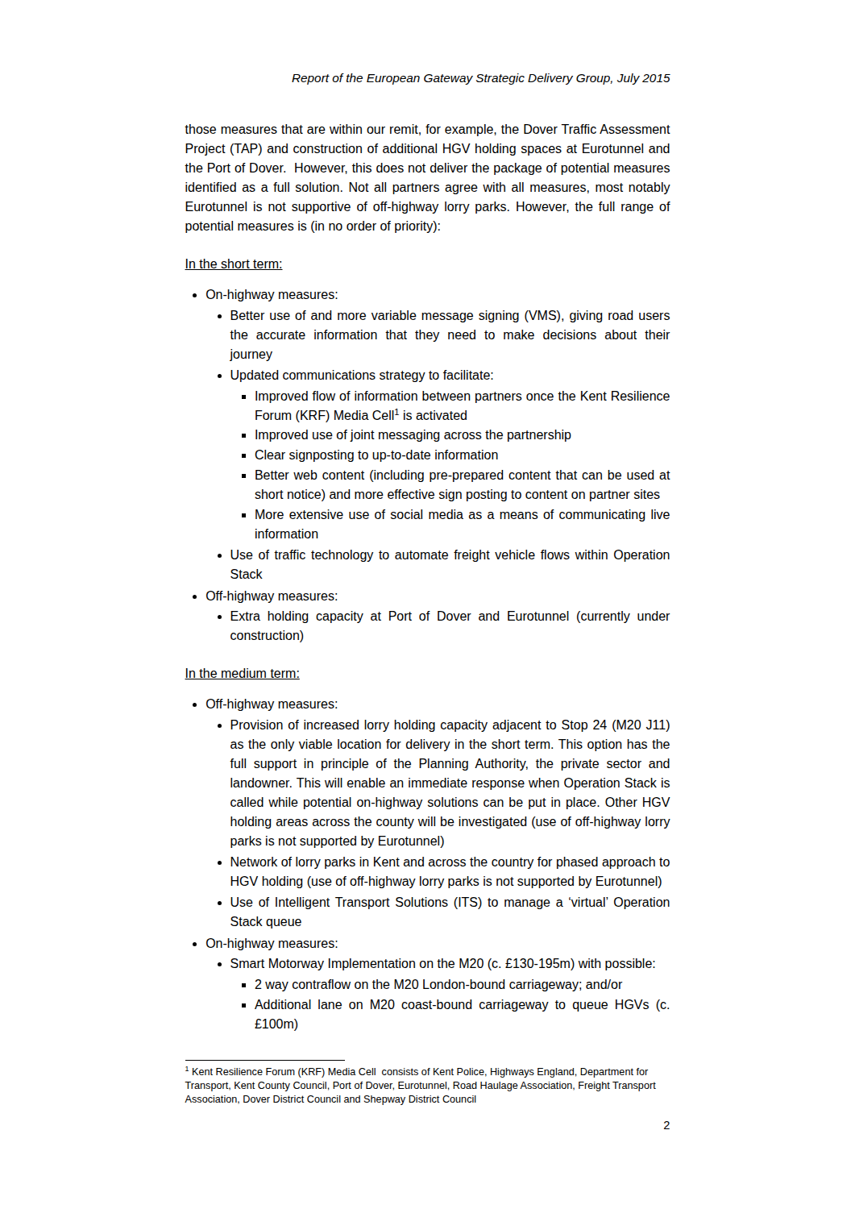Report of the European Gateway Strategic Delivery Group, July 2015
those measures that are within our remit, for example, the Dover Traffic Assessment Project (TAP) and construction of additional HGV holding spaces at Eurotunnel and the Port of Dover. However, this does not deliver the package of potential measures identified as a full solution. Not all partners agree with all measures, most notably Eurotunnel is not supportive of off-highway lorry parks. However, the full range of potential measures is (in no order of priority):
In the short term:
On-highway measures:
Better use of and more variable message signing (VMS), giving road users the accurate information that they need to make decisions about their journey
Updated communications strategy to facilitate:
Improved flow of information between partners once the Kent Resilience Forum (KRF) Media Cell1 is activated
Improved use of joint messaging across the partnership
Clear signposting to up-to-date information
Better web content (including pre-prepared content that can be used at short notice) and more effective sign posting to content on partner sites
More extensive use of social media as a means of communicating live information
Use of traffic technology to automate freight vehicle flows within Operation Stack
Off-highway measures:
Extra holding capacity at Port of Dover and Eurotunnel (currently under construction)
In the medium term:
Off-highway measures:
Provision of increased lorry holding capacity adjacent to Stop 24 (M20 J11) as the only viable location for delivery in the short term. This option has the full support in principle of the Planning Authority, the private sector and landowner. This will enable an immediate response when Operation Stack is called while potential on-highway solutions can be put in place. Other HGV holding areas across the county will be investigated (use of off-highway lorry parks is not supported by Eurotunnel)
Network of lorry parks in Kent and across the country for phased approach to HGV holding (use of off-highway lorry parks is not supported by Eurotunnel)
Use of Intelligent Transport Solutions (ITS) to manage a ‘virtual’ Operation Stack queue
On-highway measures:
Smart Motorway Implementation on the M20 (c. £130-195m) with possible:
2 way contraflow on the M20 London-bound carriageway; and/or
Additional lane on M20 coast-bound carriageway to queue HGVs (c. £100m)
1 Kent Resilience Forum (KRF) Media Cell consists of Kent Police, Highways England, Department for Transport, Kent County Council, Port of Dover, Eurotunnel, Road Haulage Association, Freight Transport Association, Dover District Council and Shepway District Council
2